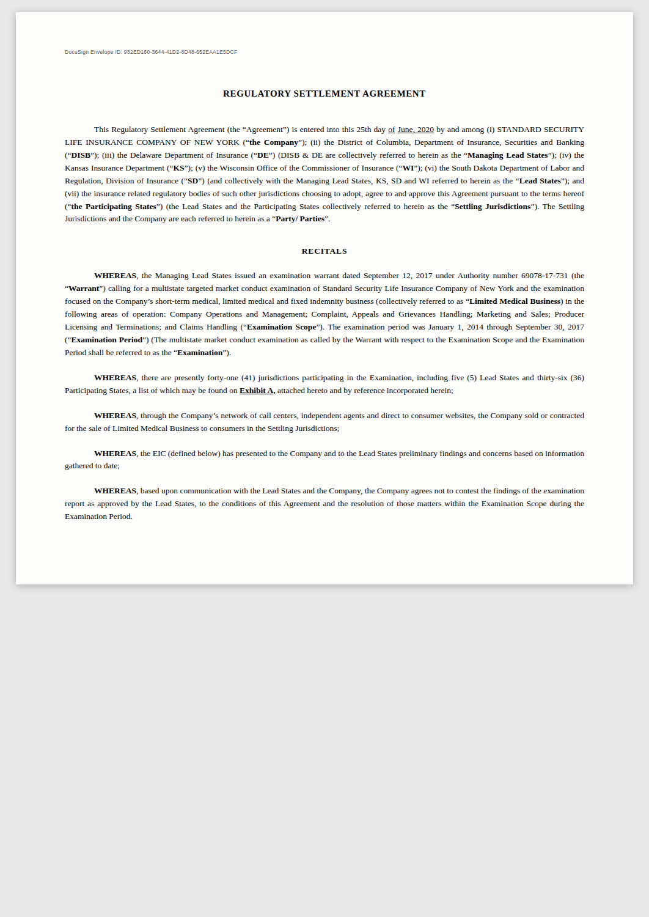DocuSign Envelope ID: 932ED160-3644-41D2-8D48-652EAA1E5DCF
REGULATORY SETTLEMENT AGREEMENT
This Regulatory Settlement Agreement (the “Agreement”) is entered into this 25th day of June, 2020 by and among (i) STANDARD SECURITY LIFE INSURANCE COMPANY OF NEW YORK (“the Company”); (ii) the District of Columbia, Department of Insurance, Securities and Banking (“DISB”); (iii) the Delaware Department of Insurance (“DE”) (DISB & DE are collectively referred to herein as the “Managing Lead States”); (iv) the Kansas Insurance Department (“KS”); (v) the Wisconsin Office of the Commissioner of Insurance (“WI”); (vi) the South Dakota Department of Labor and Regulation, Division of Insurance (“SD”) (and collectively with the Managing Lead States, KS, SD and WI referred to herein as the “Lead States”); and (vii) the insurance related regulatory bodies of such other jurisdictions choosing to adopt, agree to and approve this Agreement pursuant to the terms hereof (“the Participating States”) (the Lead States and the Participating States collectively referred to herein as the “Settling Jurisdictions”). The Settling Jurisdictions and the Company are each referred to herein as a “Party/ Parties”.
RECITALS
WHEREAS, the Managing Lead States issued an examination warrant dated September 12, 2017 under Authority number 69078-17-731 (the “Warrant”) calling for a multistate targeted market conduct examination of Standard Security Life Insurance Company of New York and the examination focused on the Company’s short-term medical, limited medical and fixed indemnity business (collectively referred to as “Limited Medical Business) in the following areas of operation: Company Operations and Management; Complaint, Appeals and Grievances Handling; Marketing and Sales; Producer Licensing and Terminations; and Claims Handling (“Examination Scope”). The examination period was January 1, 2014 through September 30, 2017 (“Examination Period”) (The multistate market conduct examination as called by the Warrant with respect to the Examination Scope and the Examination Period shall be referred to as the “Examination”).
WHEREAS, there are presently forty-one (41) jurisdictions participating in the Examination, including five (5) Lead States and thirty-six (36) Participating States, a list of which may be found on Exhibit A, attached hereto and by reference incorporated herein;
WHEREAS, through the Company’s network of call centers, independent agents and direct to consumer websites, the Company sold or contracted for the sale of Limited Medical Business to consumers in the Settling Jurisdictions;
WHEREAS, the EIC (defined below) has presented to the Company and to the Lead States preliminary findings and concerns based on information gathered to date;
WHEREAS, based upon communication with the Lead States and the Company, the Company agrees not to contest the findings of the examination report as approved by the Lead States, to the conditions of this Agreement and the resolution of those matters within the Examination Scope during the Examination Period.